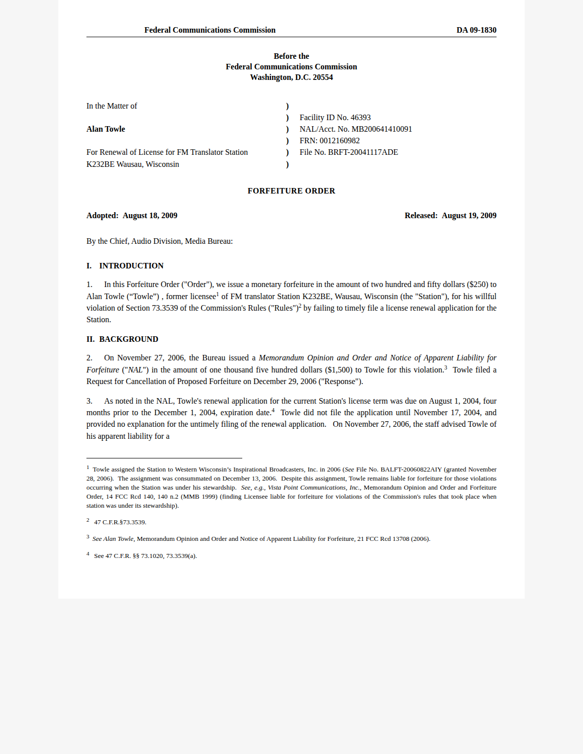Federal Communications Commission
DA 09-1830
Before the
Federal Communications Commission
Washington, D.C. 20554
| In the Matter of | ) | |
| | ) | Facility ID No. 46393 |
| Alan Towle | ) | NAL/Acct. No. MB200641410091 |
| | ) | FRN: 0012160982 |
| For Renewal of License for FM Translator Station | ) | File No. BRFT-20041117ADE |
| K232BE Wausau, Wisconsin | ) | |
FORFEITURE ORDER
Adopted: August 18, 2009
Released: August 19, 2009
By the Chief, Audio Division, Media Bureau:
I. INTRODUCTION
1. In this Forfeiture Order ("Order"), we issue a monetary forfeiture in the amount of two hundred and fifty dollars ($250) to Alan Towle (“Towle”) , former licensee1 of FM translator Station K232BE, Wausau, Wisconsin (the "Station"), for his willful violation of Section 73.3539 of the Commission's Rules ("Rules")2 by failing to timely file a license renewal application for the Station.
II. BACKGROUND
2. On November 27, 2006, the Bureau issued a Memorandum Opinion and Order and Notice of Apparent Liability for Forfeiture ("NAL") in the amount of one thousand five hundred dollars ($1,500) to Towle for this violation.3 Towle filed a Request for Cancellation of Proposed Forfeiture on December 29, 2006 ("Response").
3. As noted in the NAL, Towle's renewal application for the current Station's license term was due on August 1, 2004, four months prior to the December 1, 2004, expiration date.4 Towle did not file the application until November 17, 2004, and provided no explanation for the untimely filing of the renewal application. On November 27, 2006, the staff advised Towle of his apparent liability for a
1 Towle assigned the Station to Western Wisconsin’s Inspirational Broadcasters, Inc. in 2006 (See File No. BALFT-20060822AIY (granted November 28, 2006). The assignment was consummated on December 13, 2006. Despite this assignment, Towle remains liable for forfeiture for those violations occurring when the Station was under his stewardship. See, e.g., Vista Point Communications, Inc., Memorandum Opinion and Order and Forfeiture Order, 14 FCC Rcd 140, 140 n.2 (MMB 1999) (finding Licensee liable for forfeiture for violations of the Commission's rules that took place when station was under its stewardship).
2 47 C.F.R.§73.3539.
3 See Alan Towle, Memorandum Opinion and Order and Notice of Apparent Liability for Forfeiture, 21 FCC Rcd 13708 (2006).
4 See 47 C.F.R. §§ 73.1020, 73.3539(a).